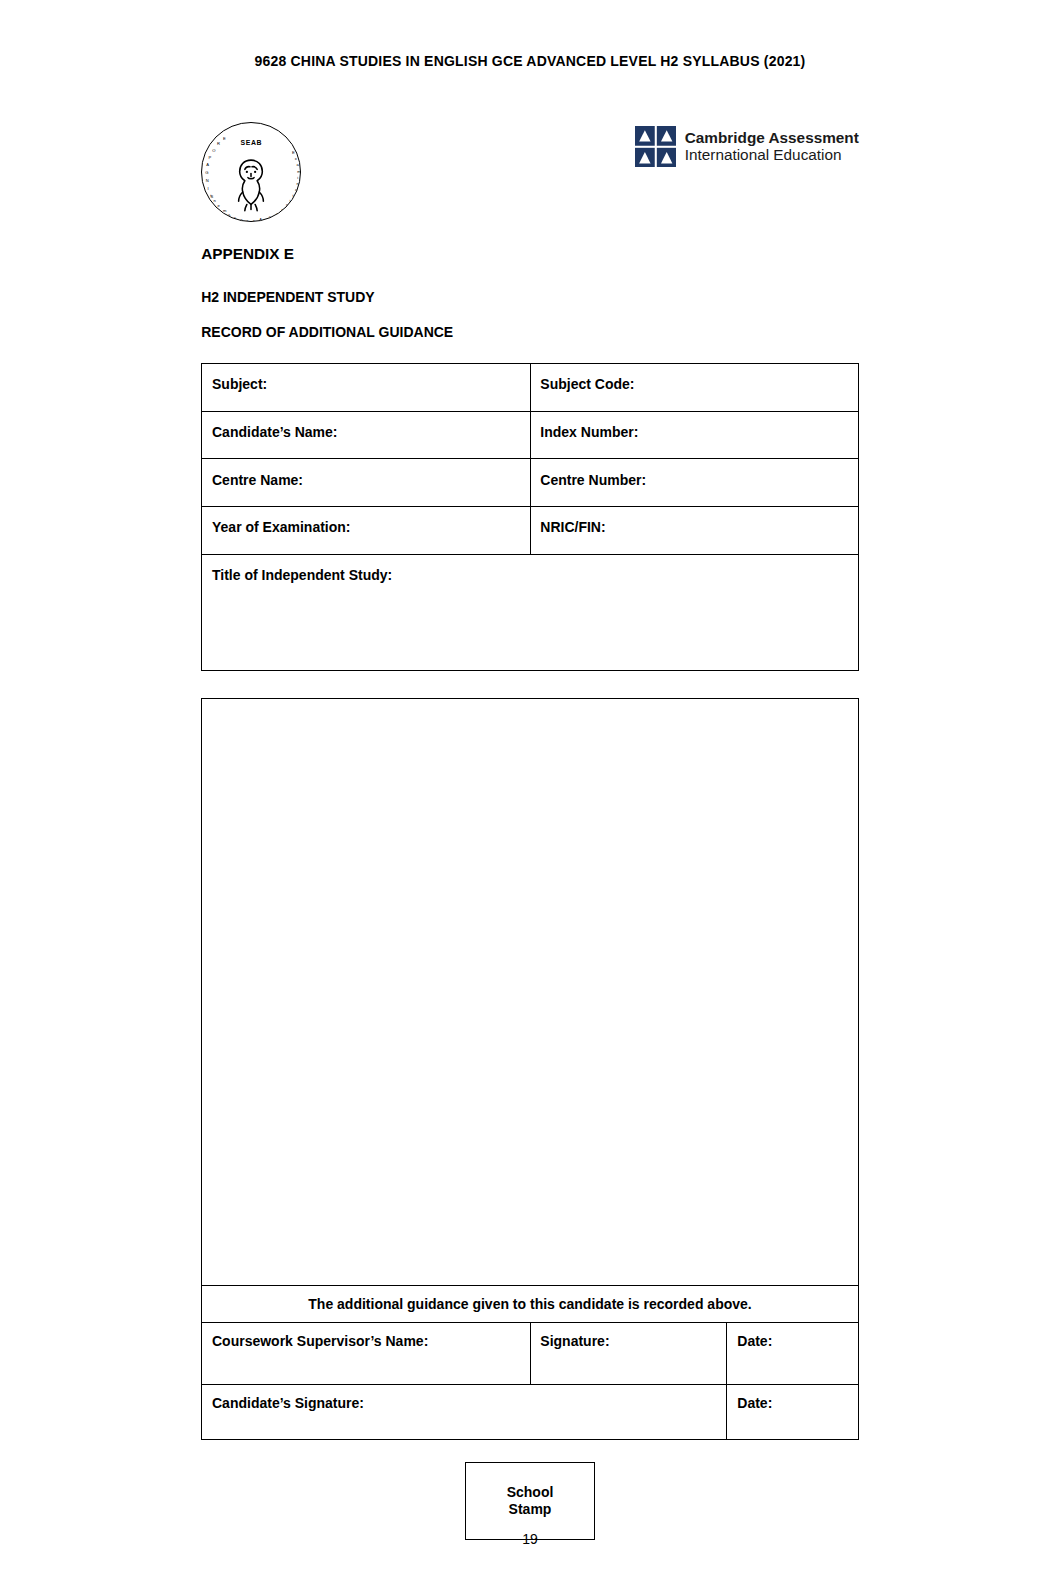9628 CHINA STUDIES IN ENGLISH GCE ADVANCED LEVEL H2 SYLLABUS (2021)
S I N G A P O R E E x a m i n a t i o n s & A s s e s s m e n t
SEAB
Cambridge Assessment
International Education
APPENDIX E
H2 INDEPENDENT STUDY
RECORD OF ADDITIONAL GUIDANCE
| Subject: | Subject Code: |
| Candidate’s Name: | Index Number: |
| Centre Name: | Centre Number: |
| Year of Examination: | NRIC/FIN: |
| Title of Independent Study: |
| The additional guidance given to this candidate is recorded above. |
| Coursework Supervisor’s Name: | Signature: | Date: |
| Candidate’s Signature: | Date: |
School
Stamp
19